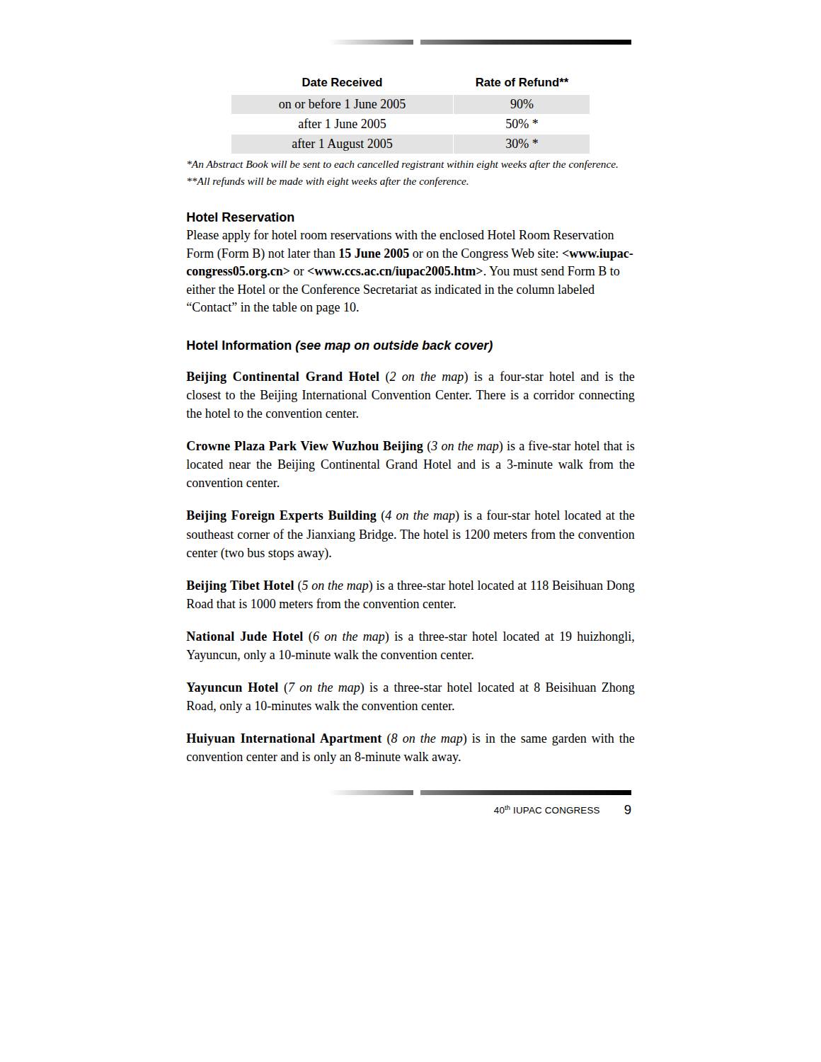| Date Received | Rate of Refund** |
| --- | --- |
| on or before 1 June 2005 | 90% |
| after 1 June 2005 | 50% * |
| after 1 August 2005 | 30% * |
*An Abstract Book will be sent to each cancelled registrant within eight weeks after the conference.
**All refunds will be made with eight weeks after the conference.
Hotel Reservation
Please apply for hotel room reservations with the enclosed Hotel Room Reservation Form (Form B) not later than 15 June 2005 or on the Congress Web site: <www.iupac-congress05.org.cn> or <www.ccs.ac.cn/iupac2005.htm>. You must send Form B to either the Hotel or the Conference Secretariat as indicated in the column labeled “Contact” in the table on page 10.
Hotel Information (see map on outside back cover)
Beijing Continental Grand Hotel (2 on the map) is a four-star hotel and is the closest to the Beijing International Convention Center. There is a corridor connecting the hotel to the convention center.
Crowne Plaza Park View Wuzhou Beijing (3 on the map) is a five-star hotel that is located near the Beijing Continental Grand Hotel and is a 3-minute walk from the convention center.
Beijing Foreign Experts Building (4 on the map) is a four-star hotel located at the southeast corner of the Jianxiang Bridge. The hotel is 1200 meters from the convention center (two bus stops away).
Beijing Tibet Hotel (5 on the map) is a three-star hotel located at 118 Beisihuan Dong Road that is 1000 meters from the convention center.
National Jude Hotel (6 on the map) is a three-star hotel located at 19 huizhongli, Yayuncun, only a 10-minute walk the convention center.
Yayuncun Hotel (7 on the map) is a three-star hotel located at 8 Beisihuan Zhong Road, only a 10-minutes walk the convention center.
Huiyuan International Apartment (8 on the map) is in the same garden with the convention center and is only an 8-minute walk away.
40th IUPAC CONGRESS 9